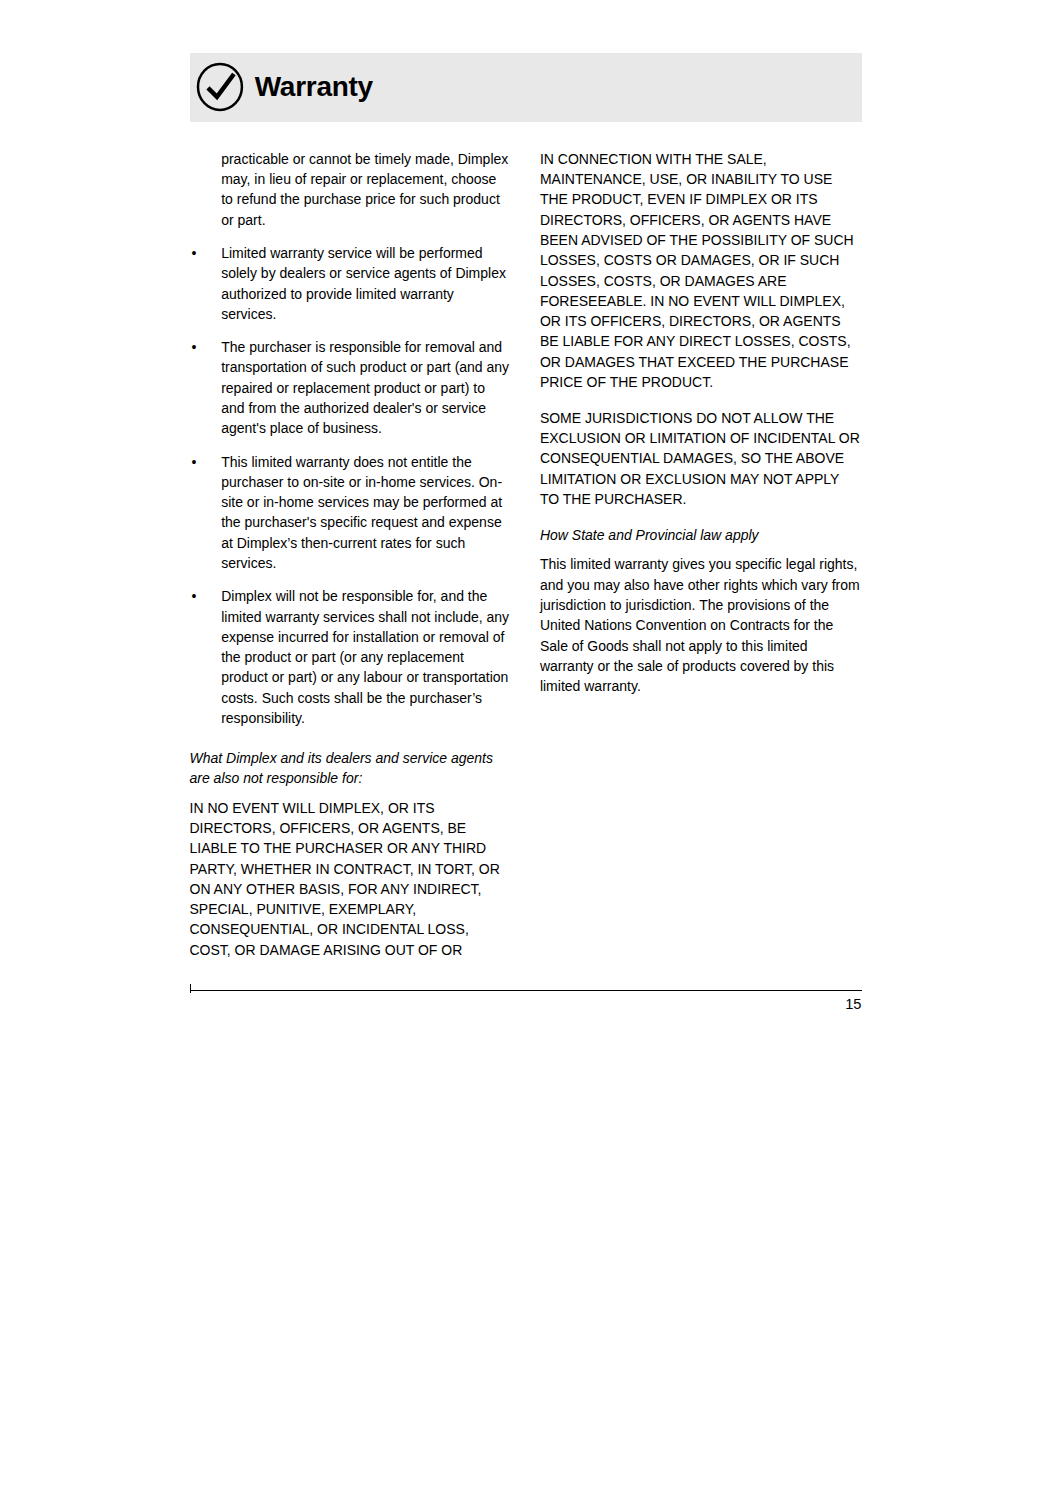Warranty
practicable or cannot be timely made, Dimplex may, in lieu of repair or replacement, choose to refund the purchase price for such product or part.
Limited warranty service will be performed solely by dealers or service agents of Dimplex authorized to provide limited warranty services.
The purchaser is responsible for removal and transportation of such product or part (and any repaired or replacement product or part) to and from the authorized dealer's or service agent's place of business.
This limited warranty does not entitle the purchaser to on-site or in-home services. On-site or in-home services may be performed at the purchaser's specific request and expense at Dimplex’s then-current rates for such services.
Dimplex will not be responsible for, and the limited warranty services shall not include, any expense incurred for installation or removal of the product or part (or any replacement product or part) or any labour or transportation costs. Such costs shall be the purchaser’s responsibility.
What Dimplex and its dealers and service agents are also not responsible for:
IN NO EVENT WILL DIMPLEX, OR ITS DIRECTORS, OFFICERS, OR AGENTS, BE LIABLE TO THE PURCHASER OR ANY THIRD PARTY, WHETHER IN CONTRACT, IN TORT, OR ON ANY OTHER BASIS, FOR ANY INDIRECT, SPECIAL, PUNITIVE, EXEMPLARY, CONSEQUENTIAL, OR INCIDENTAL LOSS, COST, OR DAMAGE ARISING OUT OF OR
IN CONNECTION WITH THE SALE, MAINTENANCE, USE, OR INABILITY TO USE THE PRODUCT, EVEN IF DIMPLEX OR ITS DIRECTORS, OFFICERS, OR AGENTS HAVE BEEN ADVISED OF THE POSSIBILITY OF SUCH LOSSES, COSTS OR DAMAGES, OR IF SUCH LOSSES, COSTS, OR DAMAGES ARE FORESEEABLE. IN NO EVENT WILL DIMPLEX, OR ITS OFFICERS, DIRECTORS, OR AGENTS BE LIABLE FOR ANY DIRECT LOSSES, COSTS, OR DAMAGES THAT EXCEED THE PURCHASE PRICE OF THE PRODUCT.
SOME JURISDICTIONS DO NOT ALLOW THE EXCLUSION OR LIMITATION OF INCIDENTAL OR CONSEQUENTIAL DAMAGES, SO THE ABOVE LIMITATION OR EXCLUSION MAY NOT APPLY TO THE PURCHASER.
How State and Provincial law apply
This limited warranty gives you specific legal rights, and you may also have other rights which vary from jurisdiction to jurisdiction. The provisions of the United Nations Convention on Contracts for the Sale of Goods shall not apply to this limited warranty or the sale of products covered by this limited warranty.
15